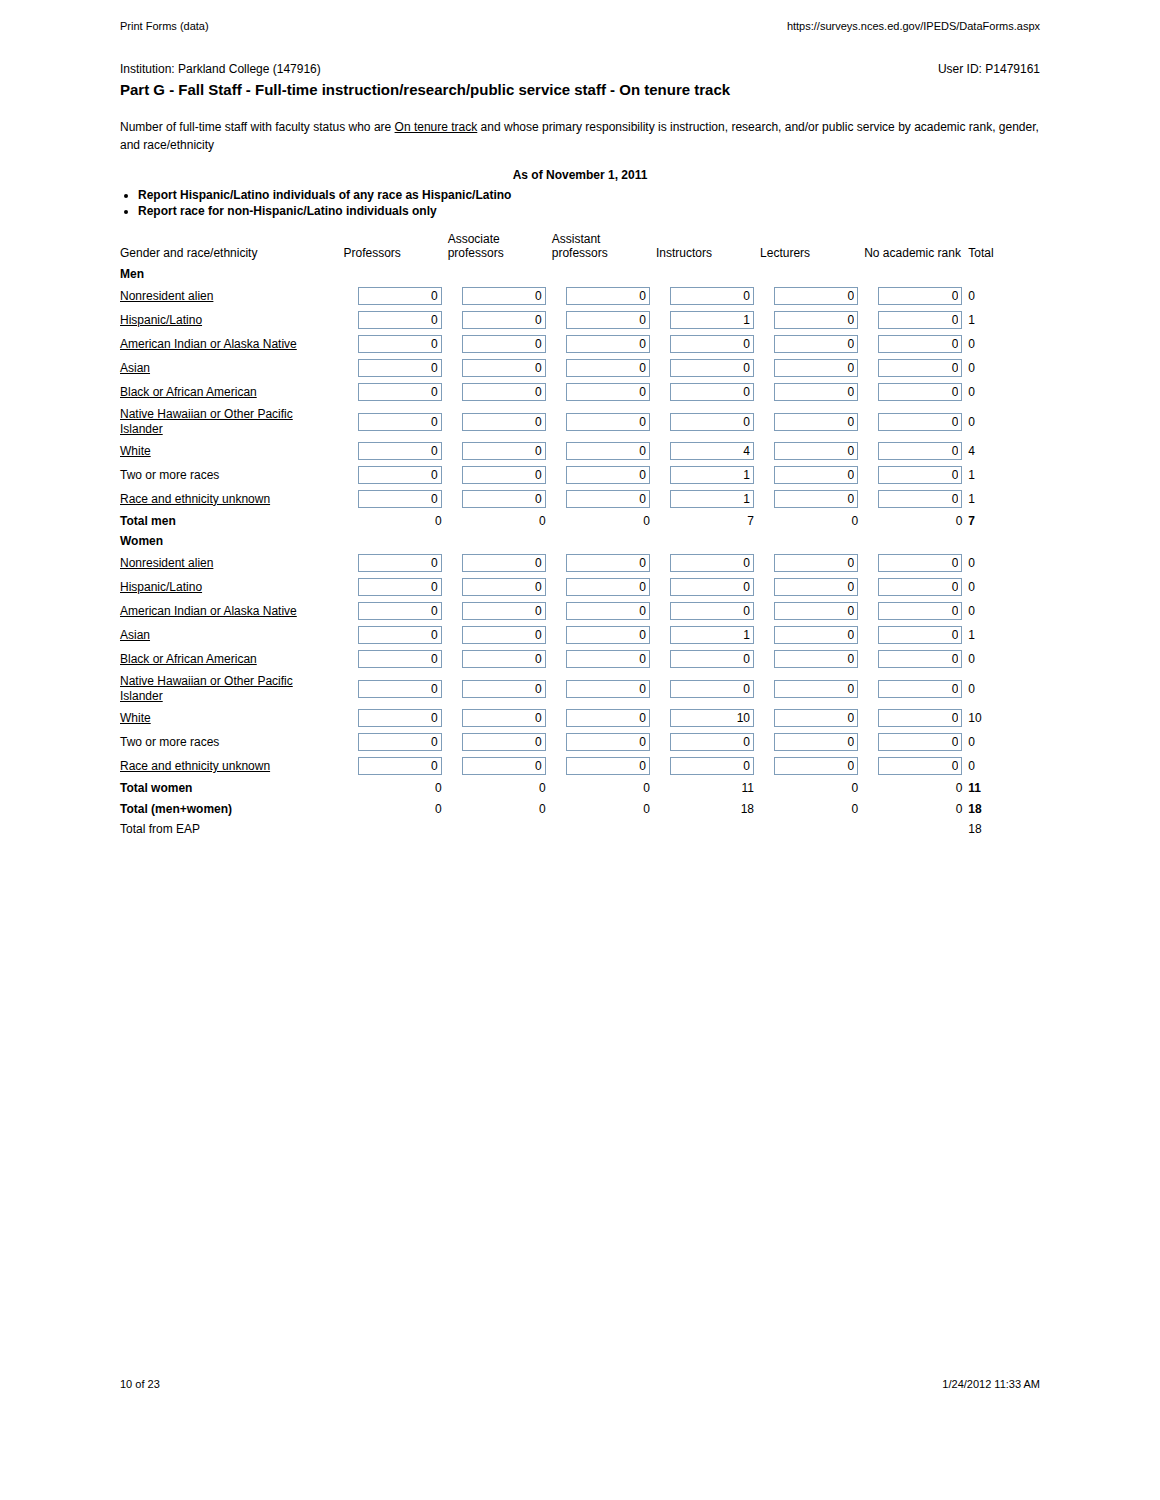Print Forms (data)
https://surveys.nces.ed.gov/IPEDS/DataForms.aspx
Institution: Parkland College (147916)
User ID: P1479161
Part G - Fall Staff - Full-time instruction/research/public service staff - On tenure track
Number of full-time staff with faculty status who are On tenure track and whose primary responsibility is instruction, research, and/or public service by academic rank, gender, and race/ethnicity
As of November 1, 2011
Report Hispanic/Latino individuals of any race as Hispanic/Latino
Report race for non-Hispanic/Latino individuals only
| Gender and race/ethnicity | Professors | Associate professors | Assistant professors | Instructors | Lecturers | No academic rank | Total |
| --- | --- | --- | --- | --- | --- | --- | --- |
| Men |
| Nonresident alien | | | | | | | 0 |
| Hispanic/Latino | | | | | | | 1 |
| American Indian or Alaska Native | | | | | | | 0 |
| Asian | | | | | | | 0 |
| Black or African American | | | | | | | 0 |
| Native Hawaiian or Other Pacific Islander | | | | | | | 0 |
| White | | | | | | | 4 |
| Two or more races | | | | | | | 1 |
| Race and ethnicity unknown | | | | | | | 1 |
| Total men | 0 | 0 | 0 | 7 | 0 | 0 | 7 |
| Women |
| Nonresident alien | | | | | | | 0 |
| Hispanic/Latino | | | | | | | 0 |
| American Indian or Alaska Native | | | | | | | 0 |
| Asian | | | | | | | 1 |
| Black or African American | | | | | | | 0 |
| Native Hawaiian or Other Pacific Islander | | | | | | | 0 |
| White | | | | | | | 10 |
| Two or more races | | | | | | | 0 |
| Race and ethnicity unknown | | | | | | | 0 |
| Total women | 0 | 0 | 0 | 11 | 0 | 0 | 11 |
| Total (men+women) | 0 | 0 | 0 | 18 | 0 | 0 | 18 |
| Total from EAP | | | | | | | 18 |
10 of 23
1/24/2012 11:33 AM